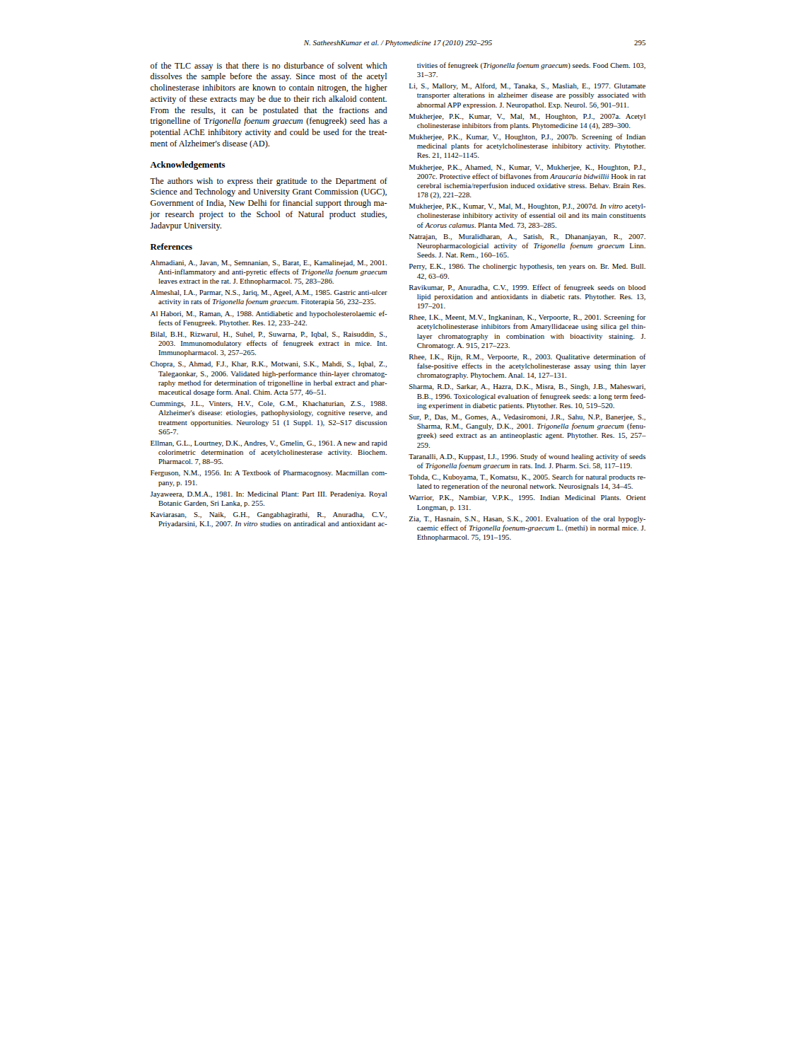N. SatheeshKumar et al. / Phytomedicine 17 (2010) 292–295
295
of the TLC assay is that there is no disturbance of solvent which dissolves the sample before the assay. Since most of the acetyl cholinesterase inhibitors are known to contain nitrogen, the higher activity of these extracts may be due to their rich alkaloid content. From the results, it can be postulated that the fractions and trigonelline of Trigonella foenum graecum (fenugreek) seed has a potential AChE inhibitory activity and could be used for the treatment of Alzheimer's disease (AD).
Acknowledgements
The authors wish to express their gratitude to the Department of Science and Technology and University Grant Commission (UGC), Government of India, New Delhi for financial support through major research project to the School of Natural product studies, Jadavpur University.
References
Ahmadiani, A., Javan, M., Semnanian, S., Barat, E., Kamalinejad, M., 2001. Anti-inflammatory and anti-pyretic effects of Trigonella foenum graecum leaves extract in the rat. J. Ethnopharmacol. 75, 283–286.
Almeshal, I.A., Parmar, N.S., Jariq, M., Ageel, A.M., 1985. Gastric anti-ulcer activity in rats of Trigonella foenum graecum. Fitoterapia 56, 232–235.
Al Habori, M., Raman, A., 1988. Antidiabetic and hypocholesterolaemic effects of Fenugreek. Phytother. Res. 12, 233–242.
Bilal, B.H., Rizwarul, H., Suhel, P., Suwarna, P., Iqbal, S., Raisuddin, S., 2003. Immunomodulatory effects of fenugreek extract in mice. Int. Immunopharmacol. 3, 257–265.
Chopra, S., Ahmad, F.J., Khar, R.K., Motwani, S.K., Mahdi, S., Iqbal, Z., Talegaonkar, S., 2006. Validated high-performance thin-layer chromatography method for determination of trigonelline in herbal extract and pharmaceutical dosage form. Anal. Chim. Acta 577, 46–51.
Cummings, J.L., Vinters, H.V., Cole, G.M., Khachaturian, Z.S., 1988. Alzheimer's disease: etiologies, pathophysiology, cognitive reserve, and treatment opportunities. Neurology 51 (1 Suppl. 1), S2–S17 discussion S65-7.
Ellman, G.L., Lourtney, D.K., Andres, V., Gmelin, G., 1961. A new and rapid colorimetric determination of acetylcholinesterase activity. Biochem. Pharmacol. 7, 88–95.
Ferguson, N.M., 1956. In: A Textbook of Pharmacognosy. Macmillan company, p. 191.
Jayaweera, D.M.A., 1981. In: Medicinal Plant: Part III. Peradeniya. Royal Botanic Garden, Sri Lanka, p. 255.
Kaviarasan, S., Naik, G.H., Gangabhagirathi, R., Anuradha, C.V., Priyadarsini, K.I., 2007. In vitro studies on antiradical and antioxidant activities of fenugreek (Trigonella foenum graecum) seeds. Food Chem. 103, 31–37.
Li, S., Mallory, M., Alford, M., Tanaka, S., Masliah, E., 1977. Glutamate transporter alterations in alzheimer disease are possibly associated with abnormal APP expression. J. Neuropathol. Exp. Neurol. 56, 901–911.
Mukherjee, P.K., Kumar, V., Mal, M., Houghton, P.J., 2007a. Acetyl cholinesterase inhibitors from plants. Phytomedicine 14 (4), 289–300.
Mukherjee, P.K., Kumar, V., Houghton, P.J., 2007b. Screening of Indian medicinal plants for acetylcholinesterase inhibitory activity. Phytother. Res. 21, 1142–1145.
Mukherjee, P.K., Ahamed, N., Kumar, V., Mukherjee, K., Houghton, P.J., 2007c. Protective effect of biflavones from Araucaria bidwillii Hook in rat cerebral ischemia/reperfusion induced oxidative stress. Behav. Brain Res. 178 (2), 221–228.
Mukherjee, P.K., Kumar, V., Mal, M., Houghton, P.J., 2007d. In vitro acetylcholinesterase inhibitory activity of essential oil and its main constituents of Acorus calamus. Planta Med. 73, 283–285.
Natrajan, B., Muralidharan, A., Satish, R., Dhananjayan, R., 2007. Neuropharmacologicial activity of Trigonella foenum graecum Linn. Seeds. J. Nat. Rem., 160–165.
Perry, E.K., 1986. The cholinergic hypothesis, ten years on. Br. Med. Bull. 42, 63–69.
Ravikumar, P., Anuradha, C.V., 1999. Effect of fenugreek seeds on blood lipid peroxidation and antioxidants in diabetic rats. Phytother. Res. 13, 197–201.
Rhee, I.K., Meent, M.V., Ingkaninan, K., Verpoorte, R., 2001. Screening for acetylcholinesterase inhibitors from Amaryllidaceae using silica gel thin-layer chromatography in combination with bioactivity staining. J. Chromatogr. A. 915, 217–223.
Rhee, I.K., Rijn, R.M., Verpoorte, R., 2003. Qualitative determination of false-positive effects in the acetylcholinesterase assay using thin layer chromatography. Phytochem. Anal. 14, 127–131.
Sharma, R.D., Sarkar, A., Hazra, D.K., Misra, B., Singh, J.B., Maheswari, B.B., 1996. Toxicological evaluation of fenugreek seeds: a long term feeding experiment in diabetic patients. Phytother. Res. 10, 519–520.
Sur, P., Das, M., Gomes, A., Vedasiromoni, J.R., Sahu, N.P., Banerjee, S., Sharma, R.M., Ganguly, D.K., 2001. Trigonella foenum graecum (fenugreek) seed extract as an antineoplastic agent. Phytother. Res. 15, 257–259.
Taranalli, A.D., Kuppast, I.J., 1996. Study of wound healing activity of seeds of Trigonella foenum graecum in rats. Ind. J. Pharm. Sci. 58, 117–119.
Tohda, C., Kuboyama, T., Komatsu, K., 2005. Search for natural products related to regeneration of the neuronal network. Neurosignals 14, 34–45.
Warrior, P.K., Nambiar, V.P.K., 1995. Indian Medicinal Plants. Orient Longman, p. 131.
Zia, T., Hasnain, S.N., Hasan, S.K., 2001. Evaluation of the oral hypoglycaemic effect of Trigonella foenum-graecum L. (methi) in normal mice. J. Ethnopharmacol. 75, 191–195.